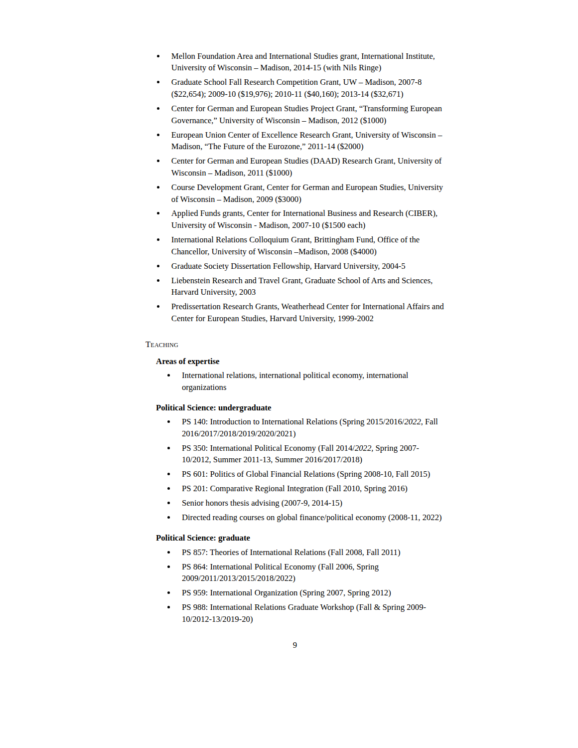Mellon Foundation Area and International Studies grant, International Institute, University of Wisconsin – Madison, 2014-15 (with Nils Ringe)
Graduate School Fall Research Competition Grant, UW – Madison, 2007-8 ($22,654); 2009-10 ($19,976); 2010-11 ($40,160); 2013-14 ($32,671)
Center for German and European Studies Project Grant, “Transforming European Governance,” University of Wisconsin – Madison, 2012 ($1000)
European Union Center of Excellence Research Grant, University of Wisconsin – Madison, “The Future of the Eurozone,” 2011-14 ($2000)
Center for German and European Studies (DAAD) Research Grant, University of Wisconsin – Madison, 2011 ($1000)
Course Development Grant, Center for German and European Studies, University of Wisconsin – Madison, 2009 ($3000)
Applied Funds grants, Center for International Business and Research (CIBER), University of Wisconsin - Madison, 2007-10 ($1500 each)
International Relations Colloquium Grant, Brittingham Fund, Office of the Chancellor, University of Wisconsin –Madison, 2008 ($4000)
Graduate Society Dissertation Fellowship, Harvard University, 2004-5
Liebenstein Research and Travel Grant, Graduate School of Arts and Sciences, Harvard University, 2003
Predissertation Research Grants, Weatherhead Center for International Affairs and Center for European Studies, Harvard University, 1999-2002
Teaching
Areas of expertise
International relations, international political economy, international organizations
Political Science: undergraduate
PS 140: Introduction to International Relations (Spring 2015/2016/2022, Fall 2016/2017/2018/2019/2020/2021)
PS 350: International Political Economy (Fall 2014/2022, Spring 2007-10/2012, Summer 2011-13, Summer 2016/2017/2018)
PS 601: Politics of Global Financial Relations (Spring 2008-10, Fall 2015)
PS 201: Comparative Regional Integration (Fall 2010, Spring 2016)
Senior honors thesis advising (2007-9, 2014-15)
Directed reading courses on global finance/political economy (2008-11, 2022)
Political Science: graduate
PS 857: Theories of International Relations (Fall 2008, Fall 2011)
PS 864: International Political Economy (Fall 2006, Spring 2009/2011/2013/2015/2018/2022)
PS 959: International Organization (Spring 2007, Spring 2012)
PS 988: International Relations Graduate Workshop (Fall & Spring 2009-10/2012-13/2019-20)
9